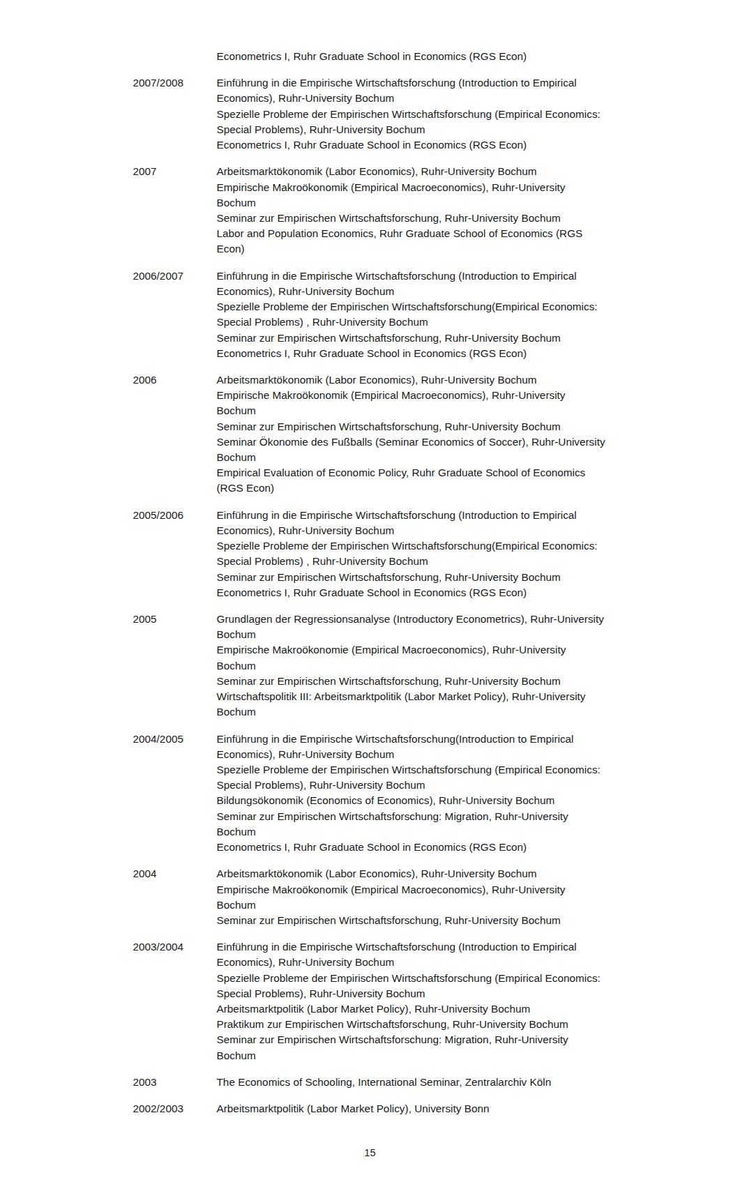| | Econometrics I, Ruhr Graduate School in Economics (RGS Econ) |
| 2007/2008 | Einführung in die Empirische Wirtschaftsforschung (Introduction to Empirical Economics), Ruhr-University Bochum Spezielle Probleme der Empirischen Wirtschaftsforschung (Empirical Economics: Special Problems), Ruhr-University Bochum Econometrics I, Ruhr Graduate School in Economics (RGS Econ) |
| 2007 | Arbeitsmarktökonomik (Labor Economics), Ruhr-University Bochum Empirische Makroökonomik (Empirical Macroeconomics), Ruhr-University Bochum Seminar zur Empirischen Wirtschaftsforschung, Ruhr-University Bochum Labor and Population Economics, Ruhr Graduate School of Economics (RGS Econ) |
| 2006/2007 | Einführung in die Empirische Wirtschaftsforschung (Introduction to Empirical Economics), Ruhr-University Bochum Spezielle Probleme der Empirischen Wirtschaftsforschung(Empirical Economics: Special Problems) , Ruhr-University Bochum Seminar zur Empirischen Wirtschaftsforschung, Ruhr-University Bochum Econometrics I, Ruhr Graduate School in Economics (RGS Econ) |
| 2006 | Arbeitsmarktökonomik (Labor Economics), Ruhr-University Bochum Empirische Makroökonomik (Empirical Macroeconomics), Ruhr-University Bochum Seminar zur Empirischen Wirtschaftsforschung, Ruhr-University Bochum Seminar Ökonomie des Fußballs (Seminar Economics of Soccer), Ruhr-University Bochum Empirical Evaluation of Economic Policy, Ruhr Graduate School of Economics (RGS Econ) |
| 2005/2006 | Einführung in die Empirische Wirtschaftsforschung (Introduction to Empirical Economics), Ruhr-University Bochum Spezielle Probleme der Empirischen Wirtschaftsforschung(Empirical Economics: Special Problems) , Ruhr-University Bochum Seminar zur Empirischen Wirtschaftsforschung, Ruhr-University Bochum Econometrics I, Ruhr Graduate School in Economics (RGS Econ) |
| 2005 | Grundlagen der Regressionsanalyse (Introductory Econometrics), Ruhr-University Bochum Empirische Makroökonomie (Empirical Macroeconomics), Ruhr-University Bochum Seminar zur Empirischen Wirtschaftsforschung, Ruhr-University Bochum Wirtschaftspolitik III: Arbeitsmarktpolitik (Labor Market Policy), Ruhr-University Bochum |
| 2004/2005 | Einführung in die Empirische Wirtschaftsforschung(Introduction to Empirical Economics), Ruhr-University Bochum Spezielle Probleme der Empirischen Wirtschaftsforschung (Empirical Economics: Special Problems), Ruhr-University Bochum Bildungsökonomik (Economics of Economics), Ruhr-University Bochum Seminar zur Empirischen Wirtschaftsforschung: Migration, Ruhr-University Bochum Econometrics I, Ruhr Graduate School in Economics (RGS Econ) |
| 2004 | Arbeitsmarktökonomik (Labor Economics), Ruhr-University Bochum Empirische Makroökonomik (Empirical Macroeconomics), Ruhr-University Bochum Seminar zur Empirischen Wirtschaftsforschung, Ruhr-University Bochum |
| 2003/2004 | Einführung in die Empirische Wirtschaftsforschung (Introduction to Empirical Economics), Ruhr-University Bochum Spezielle Probleme der Empirischen Wirtschaftsforschung (Empirical Economics: Special Problems), Ruhr-University Bochum Arbeitsmarktpolitik (Labor Market Policy), Ruhr-University Bochum Praktikum zur Empirischen Wirtschaftsforschung, Ruhr-University Bochum Seminar zur Empirischen Wirtschaftsforschung: Migration, Ruhr-University Bochum |
| 2003 | The Economics of Schooling, International Seminar, Zentralarchiv Köln |
| 2002/2003 | Arbeitsmarktpolitik (Labor Market Policy), University Bonn |
15